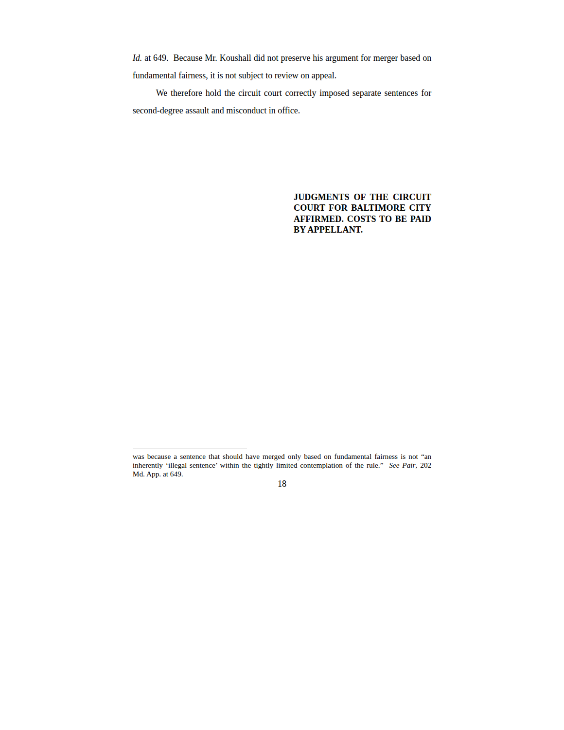Id. at 649. Because Mr. Koushall did not preserve his argument for merger based on fundamental fairness, it is not subject to review on appeal.
We therefore hold the circuit court correctly imposed separate sentences for second-degree assault and misconduct in office.
JUDGMENTS OF THE CIRCUIT COURT FOR BALTIMORE CITY AFFIRMED. COSTS TO BE PAID BY APPELLANT.
was because a sentence that should have merged only based on fundamental fairness is not “an inherently ‘illegal sentence’ within the tightly limited contemplation of the rule.” See Pair, 202 Md. App. at 649.
18